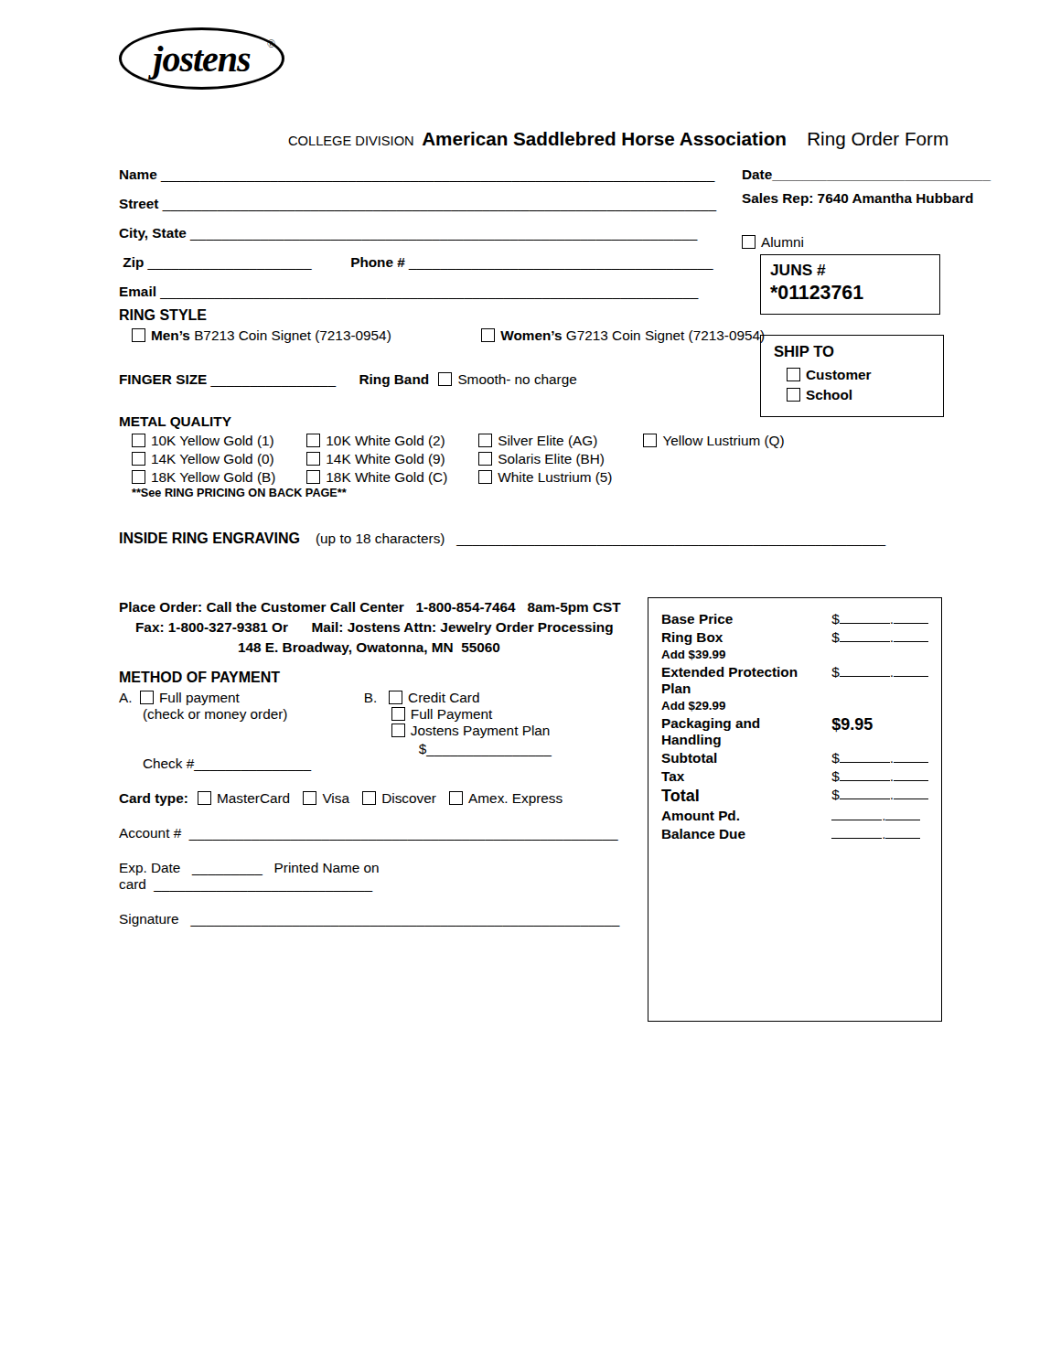jostens®
COLLEGE DIVISION American Saddlebred Horse Association Ring Order Form
Name _______________________________________________________________________
Street _______________________________________________________________________
City, State _________________________________________________________________
Zip _____________________ Phone # _______________________________________
Email _____________________________________________________________________
Date____________________________
Sales Rep: 7640 Amantha Hubbard
Alumni
JUNS #
*01123761
SHIP TO
Customer
School
RING STYLE
Men’s B7213 Coin Signet (7213-0954) Women’s G7213 Coin Signet (7213-0954)
FINGER SIZE ________________ Ring Band Smooth- no charge
METAL QUALITY
| 10K Yellow Gold (1) | 10K White Gold (2) | Silver Elite (AG) | Yellow Lustrium (Q) |
| 14K Yellow Gold (0) | 14K White Gold (9) | Solaris Elite (BH) | |
| 18K Yellow Gold (B) | 18K White Gold (C) | White Lustrium (5) | |
**See RING PRICING ON BACK PAGE**
INSIDE RING ENGRAVING (up to 18 characters) _______________________________________________________
Place Order: Call the Customer Call Center 1-800-854-7464 8am-5pm CST
Fax: 1-800-327-9381 Or Mail: Jostens Attn: Jewelry Order Processing
148 E. Broadway, Owatonna, MN 55060
METHOD OF PAYMENT
A. Full payment
(check or money order)
B. Credit Card
Full Payment
Jostens Payment Plan
Check #_______________
$________________
Card type: MasterCard Visa Discover Amex. Express
Account # _______________________________________________________
Exp. Date _________ Printed Name on card ____________________________
Signature _______________________________________________________
| Base Price | $ . |
| Ring Box Add $39.99 | $ . |
| Extended Protection Plan Add $29.99 | $ . |
| Packaging and Handling | $9.95 |
| Subtotal | $ . |
| Tax | $ . |
| Total | $ . |
| Amount Pd. | . |
| Balance Due | . |